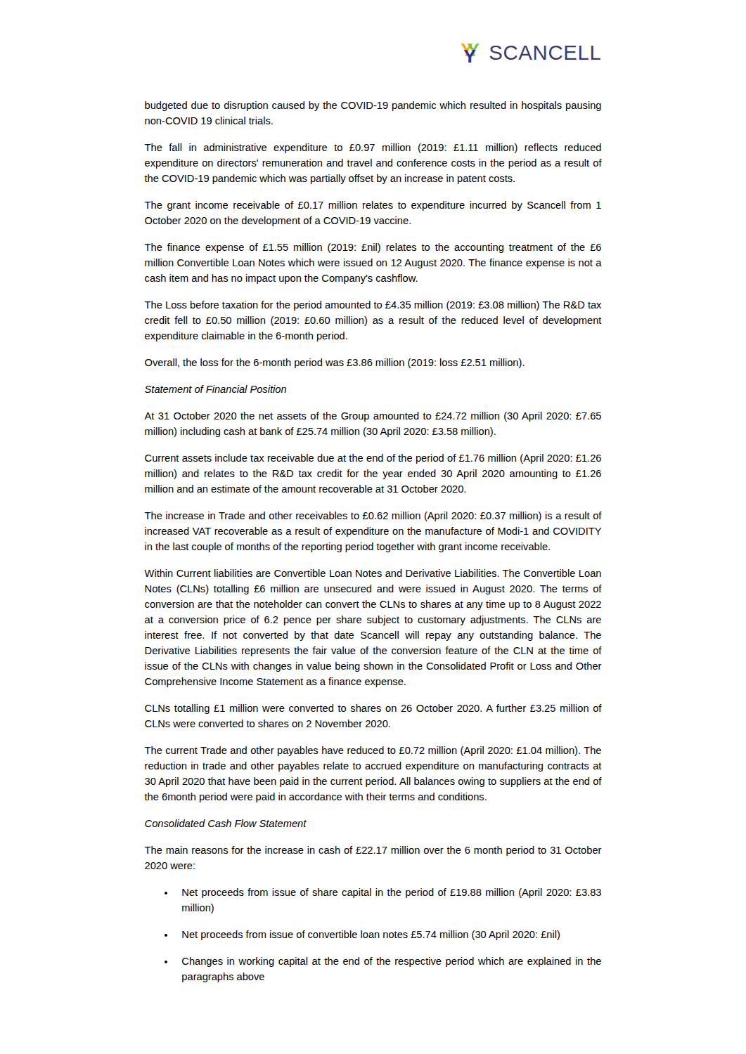Y Y Y SCANCELL
budgeted due to disruption caused by the COVID-19 pandemic which resulted in hospitals pausing non-COVID 19 clinical trials.
The fall in administrative expenditure to £0.97 million (2019: £1.11 million) reflects reduced expenditure on directors' remuneration and travel and conference costs in the period as a result of the COVID-19 pandemic which was partially offset by an increase in patent costs.
The grant income receivable of £0.17 million relates to expenditure incurred by Scancell from 1 October 2020 on the development of a COVID-19 vaccine.
The finance expense of £1.55 million (2019: £nil) relates to the accounting treatment of the £6 million Convertible Loan Notes which were issued on 12 August 2020. The finance expense is not a cash item and has no impact upon the Company's cashflow.
The Loss before taxation for the period amounted to £4.35 million (2019: £3.08 million) The R&D tax credit fell to £0.50 million (2019: £0.60 million) as a result of the reduced level of development expenditure claimable in the 6-month period.
Overall, the loss for the 6-month period was £3.86 million (2019: loss £2.51 million).
Statement of Financial Position
At 31 October 2020 the net assets of the Group amounted to £24.72 million (30 April 2020: £7.65 million) including cash at bank of £25.74 million (30 April 2020: £3.58 million).
Current assets include tax receivable due at the end of the period of £1.76 million (April 2020: £1.26 million) and relates to the R&D tax credit for the year ended 30 April 2020 amounting to £1.26 million and an estimate of the amount recoverable at 31 October 2020.
The increase in Trade and other receivables to £0.62 million (April 2020: £0.37 million) is a result of increased VAT recoverable as a result of expenditure on the manufacture of Modi-1 and COVIDITY in the last couple of months of the reporting period together with grant income receivable.
Within Current liabilities are Convertible Loan Notes and Derivative Liabilities. The Convertible Loan Notes (CLNs) totalling £6 million are unsecured and were issued in August 2020. The terms of conversion are that the noteholder can convert the CLNs to shares at any time up to 8 August 2022 at a conversion price of 6.2 pence per share subject to customary adjustments. The CLNs are interest free. If not converted by that date Scancell will repay any outstanding balance. The Derivative Liabilities represents the fair value of the conversion feature of the CLN at the time of issue of the CLNs with changes in value being shown in the Consolidated Profit or Loss and Other Comprehensive Income Statement as a finance expense.
CLNs totalling £1 million were converted to shares on 26 October 2020. A further £3.25 million of CLNs were converted to shares on 2 November 2020.
The current Trade and other payables have reduced to £0.72 million (April 2020: £1.04 million). The reduction in trade and other payables relate to accrued expenditure on manufacturing contracts at 30 April 2020 that have been paid in the current period. All balances owing to suppliers at the end of the 6month period were paid in accordance with their terms and conditions.
Consolidated Cash Flow Statement
The main reasons for the increase in cash of £22.17 million over the 6 month period to 31 October 2020 were:
Net proceeds from issue of share capital in the period of £19.88 million (April 2020: £3.83 million)
Net proceeds from issue of convertible loan notes £5.74 million (30 April 2020: £nil)
Changes in working capital at the end of the respective period which are explained in the paragraphs above